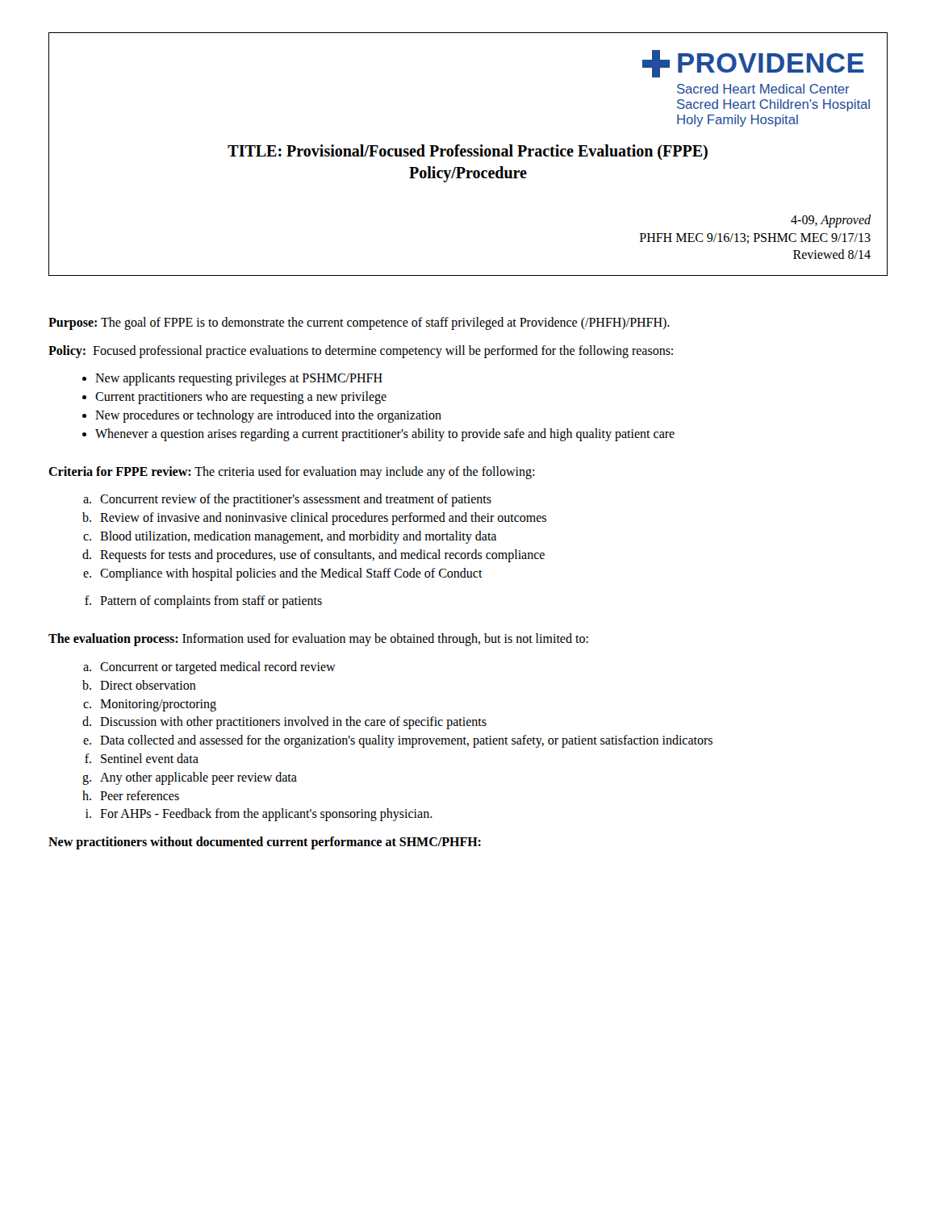PROVIDENCE
Sacred Heart Medical Center
Sacred Heart Children's Hospital
Holy Family Hospital
TITLE: Provisional/Focused Professional Practice Evaluation (FPPE)
Policy/Procedure
4-09, Approved
PHFH MEC 9/16/13; PSHMC MEC 9/17/13
Reviewed 8/14
Purpose: The goal of FPPE is to demonstrate the current competence of staff privileged at Providence (/PHFH)/PHFH).
Policy: Focused professional practice evaluations to determine competency will be performed for the following reasons:
New applicants requesting privileges at PSHMC/PHFH
Current practitioners who are requesting a new privilege
New procedures or technology are introduced into the organization
Whenever a question arises regarding a current practitioner's ability to provide safe and high quality patient care
Criteria for FPPE review: The criteria used for evaluation may include any of the following:
Concurrent review of the practitioner's assessment and treatment of patients
Review of invasive and noninvasive clinical procedures performed and their outcomes
Blood utilization, medication management, and morbidity and mortality data
Requests for tests and procedures, use of consultants, and medical records compliance
Compliance with hospital policies and the Medical Staff Code of Conduct
Pattern of complaints from staff or patients
The evaluation process: Information used for evaluation may be obtained through, but is not limited to:
Concurrent or targeted medical record review
Direct observation
Monitoring/proctoring
Discussion with other practitioners involved in the care of specific patients
Data collected and assessed for the organization's quality improvement, patient safety, or patient satisfaction indicators
Sentinel event data
Any other applicable peer review data
Peer references
For AHPs - Feedback from the applicant's sponsoring physician.
New practitioners without documented current performance at SHMC/PHFH: